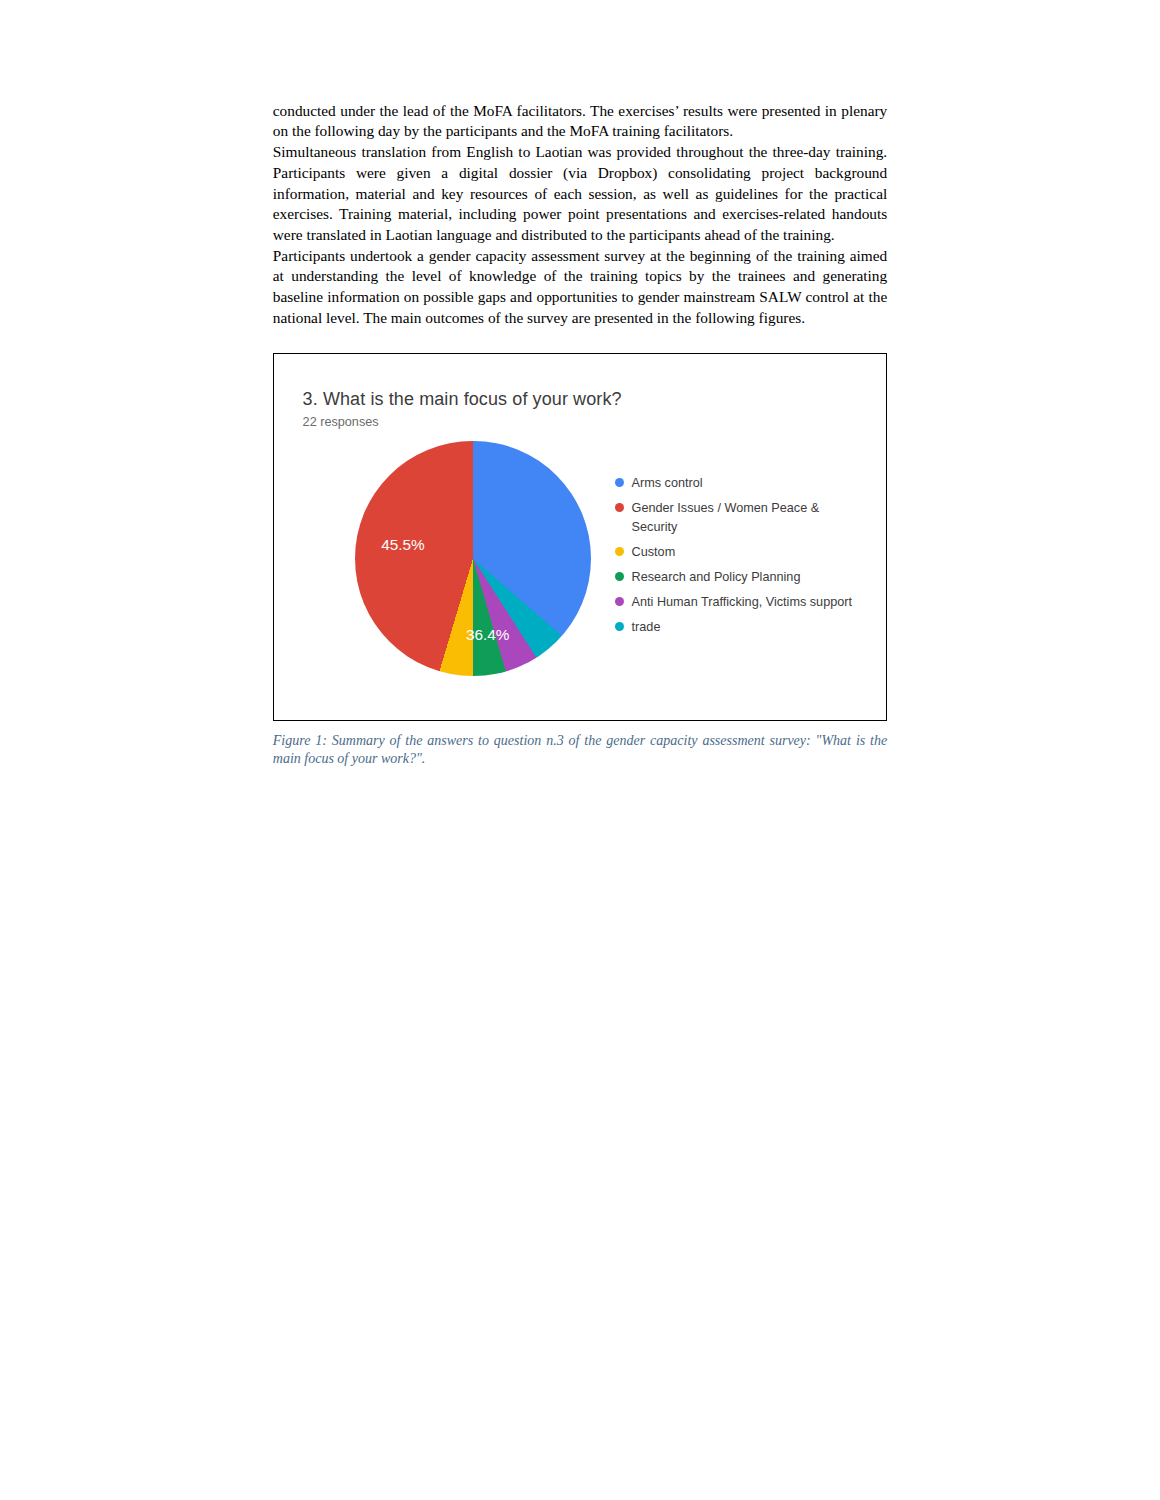conducted under the lead of the MoFA facilitators. The exercises’ results were presented in plenary on the following day by the participants and the MoFA training facilitators.
Simultaneous translation from English to Laotian was provided throughout the three-day training. Participants were given a digital dossier (via Dropbox) consolidating project background information, material and key resources of each session, as well as guidelines for the practical exercises. Training material, including power point presentations and exercises-related handouts were translated in Laotian language and distributed to the participants ahead of the training.
Participants undertook a gender capacity assessment survey at the beginning of the training aimed at understanding the level of knowledge of the training topics by the trainees and generating baseline information on possible gaps and opportunities to gender mainstream SALW control at the national level. The main outcomes of the survey are presented in the following figures.
3. What is the main focus of your work?
22 responses
45.5% 36.4%
Arms control
Gender Issues / Women Peace &
Security
Custom
Research and Policy Planning
Anti Human Trafficking, Victims support
trade
Figure 1: Summary of the answers to question n.3 of the gender capacity assessment survey: "What is the main focus of your work?".